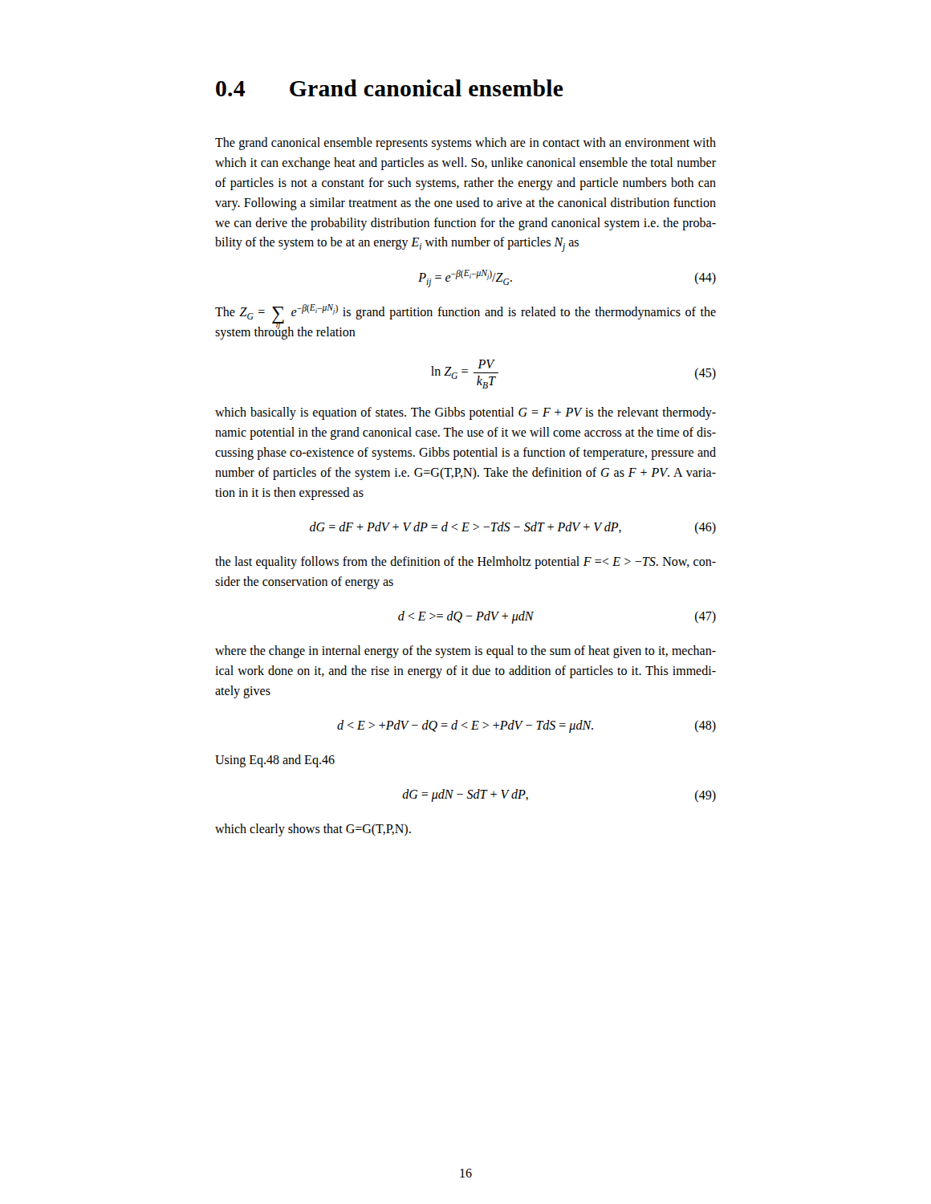0.4 Grand canonical ensemble
The grand canonical ensemble represents systems which are in contact with an environment with which it can exchange heat and particles as well. So, unlike canonical ensemble the total number of particles is not a constant for such systems, rather the energy and particle numbers both can vary. Following a similar treatment as the one used to arive at the canonical distribution function we can derive the probability distribution function for the grand canonical system i.e. the probability of the system to be at an energy Ei with number of particles Nj as
Pij = e−β(Ei−μNj)/ZG.
(44)
The ZG = ∑ij e−β(Ei−μNj) is grand partition function and is related to the thermodynamics of the system through the relation
ln ZG = PV kBT
(45)
which basically is equation of states. The Gibbs potential G = F + PV is the relevant thermodynamic potential in the grand canonical case. The use of it we will come accross at the time of discussing phase co-existence of systems. Gibbs potential is a function of temperature, pressure and number of particles of the system i.e. G=G(T,P,N). Take the definition of G as F + PV. A variation in it is then expressed as
dG = dF + PdV + V dP = d < E > −TdS − SdT + PdV + V dP,
(46)
the last equality follows from the definition of the Helmholtz potential F =< E > −TS. Now, consider the conservation of energy as
d < E >= dQ − PdV + μdN
(47)
where the change in internal energy of the system is equal to the sum of heat given to it, mechanical work done on it, and the rise in energy of it due to addition of particles to it. This immediately gives
d < E > +PdV − dQ = d < E > +PdV − TdS = μdN.
(48)
Using Eq.48 and Eq.46
dG = μdN − SdT + V dP,
(49)
which clearly shows that G=G(T,P,N).
16